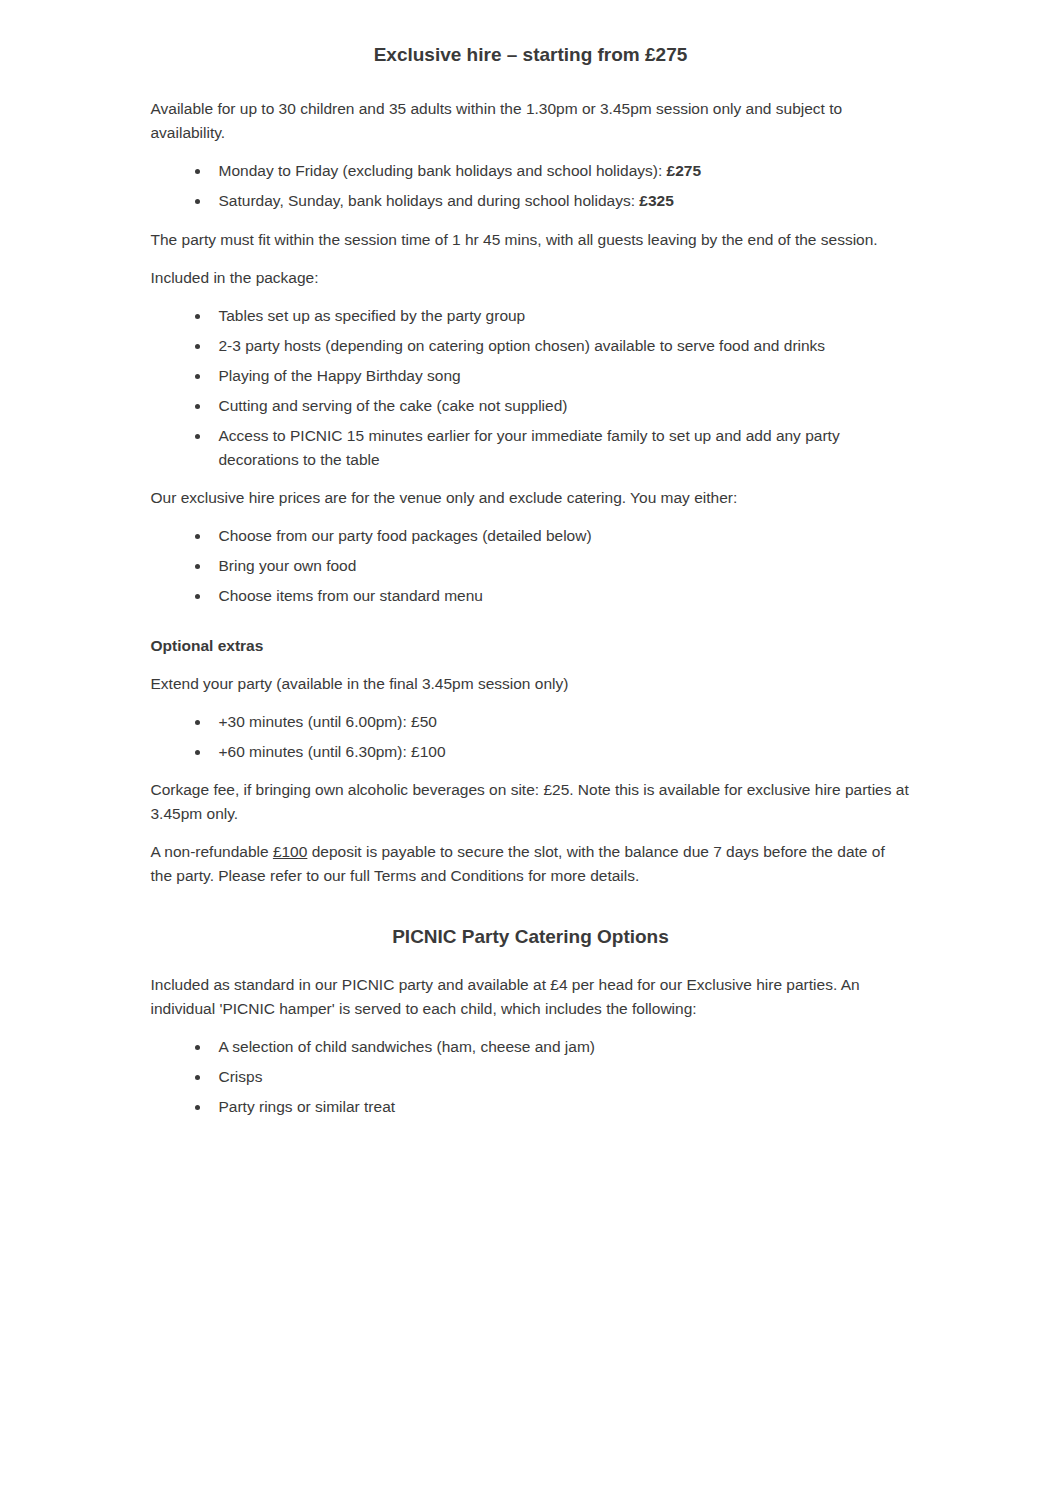Exclusive hire – starting from £275
Available for up to 30 children and 35 adults within the 1.30pm or 3.45pm session only and subject to availability.
Monday to Friday (excluding bank holidays and school holidays): £275
Saturday, Sunday, bank holidays and during school holidays: £325
The party must fit within the session time of 1 hr 45 mins, with all guests leaving by the end of the session.
Included in the package:
Tables set up as specified by the party group
2-3 party hosts (depending on catering option chosen) available to serve food and drinks
Playing of the Happy Birthday song
Cutting and serving of the cake (cake not supplied)
Access to PICNIC 15 minutes earlier for your immediate family to set up and add any party decorations to the table
Our exclusive hire prices are for the venue only and exclude catering. You may either:
Choose from our party food packages (detailed below)
Bring your own food
Choose items from our standard menu
Optional extras
Extend your party (available in the final 3.45pm session only)
+30 minutes (until 6.00pm): £50
+60 minutes (until 6.30pm): £100
Corkage fee, if bringing own alcoholic beverages on site: £25. Note this is available for exclusive hire parties at 3.45pm only.
A non-refundable £100 deposit is payable to secure the slot, with the balance due 7 days before the date of the party. Please refer to our full Terms and Conditions for more details.
PICNIC Party Catering Options
Included as standard in our PICNIC party and available at £4 per head for our Exclusive hire parties. An individual 'PICNIC hamper' is served to each child, which includes the following:
A selection of child sandwiches (ham, cheese and jam)
Crisps
Party rings or similar treat